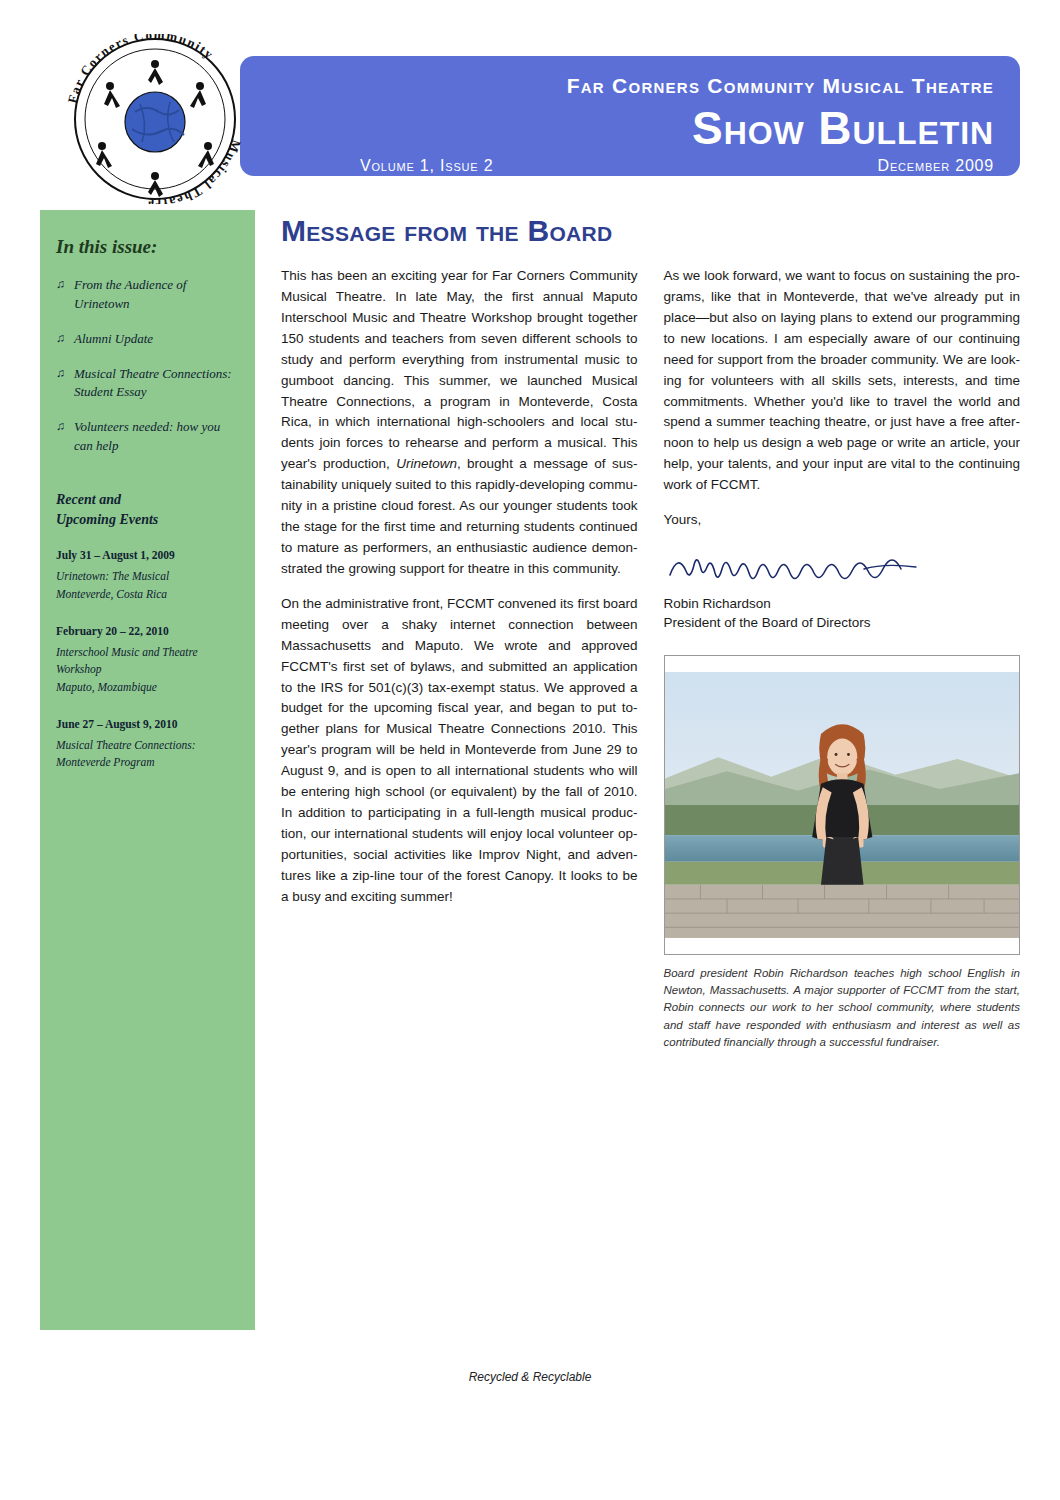Far Corners Community Musical Theatre
Far Corners Community Musical Theatre
Show Bulletin
Volume 1, Issue 2 December 2009
In this issue:
From the Audience of Urinetown
Alumni Update
Musical Theatre Connections: Student Essay
Volunteers needed: how you can help
Recent and
Upcoming Events
July 31 – August 1, 2009 Urinetown: The Musical
Monteverde, Costa Rica
February 20 – 22, 2010 Interschool Music and Theatre Workshop
Maputo, Mozambique
June 27 – August 9, 2010 Musical Theatre Connections: Monteverde Program
Message from the Board
This has been an exciting year for Far Corners Community Musical Theatre. In late May, the first annual Maputo Interschool Music and Theatre Workshop brought together 150 students and teachers from seven different schools to study and perform everything from instrumental music to gumboot dancing. This summer, we launched Musical Theatre Connections, a program in Monteverde, Costa Rica, in which international high-schoolers and local students join forces to rehearse and perform a musical. This year's production, Urinetown, brought a message of sustainability uniquely suited to this rapidly-developing community in a pristine cloud forest. As our younger students took the stage for the first time and returning students continued to mature as performers, an enthusiastic audience demonstrated the growing support for theatre in this community.
On the administrative front, FCCMT convened its first board meeting over a shaky internet connection between Massachusetts and Maputo. We wrote and approved FCCMT's first set of bylaws, and submitted an application to the IRS for 501(c)(3) tax-exempt status. We approved a budget for the upcoming fiscal year, and began to put together plans for Musical Theatre Connections 2010. This year's program will be held in Monteverde from June 29 to August 9, and is open to all international students who will be entering high school (or equivalent) by the fall of 2010. In addition to participating in a full-length musical production, our international students will enjoy local volunteer opportunities, social activities like Improv Night, and adventures like a zip-line tour of the forest Canopy. It looks to be a busy and exciting summer!
As we look forward, we want to focus on sustaining the programs, like that in Monteverde, that we've already put in place—but also on laying plans to extend our programming to new locations. I am especially aware of our continuing need for support from the broader community. We are looking for volunteers with all skills sets, interests, and time commitments. Whether you'd like to travel the world and spend a summer teaching theatre, or just have a free afternoon to help us design a web page or write an article, your help, your talents, and your input are vital to the continuing work of FCCMT.
Yours,
Robin Richardson
President of the Board of Directors
Board president Robin Richardson teaches high school English in Newton, Massachusetts. A major supporter of FCCMT from the start, Robin connects our work to her school community, where students and staff have responded with enthusiasm and interest as well as contributed financially through a successful fundraiser.
Recycled & Recyclable